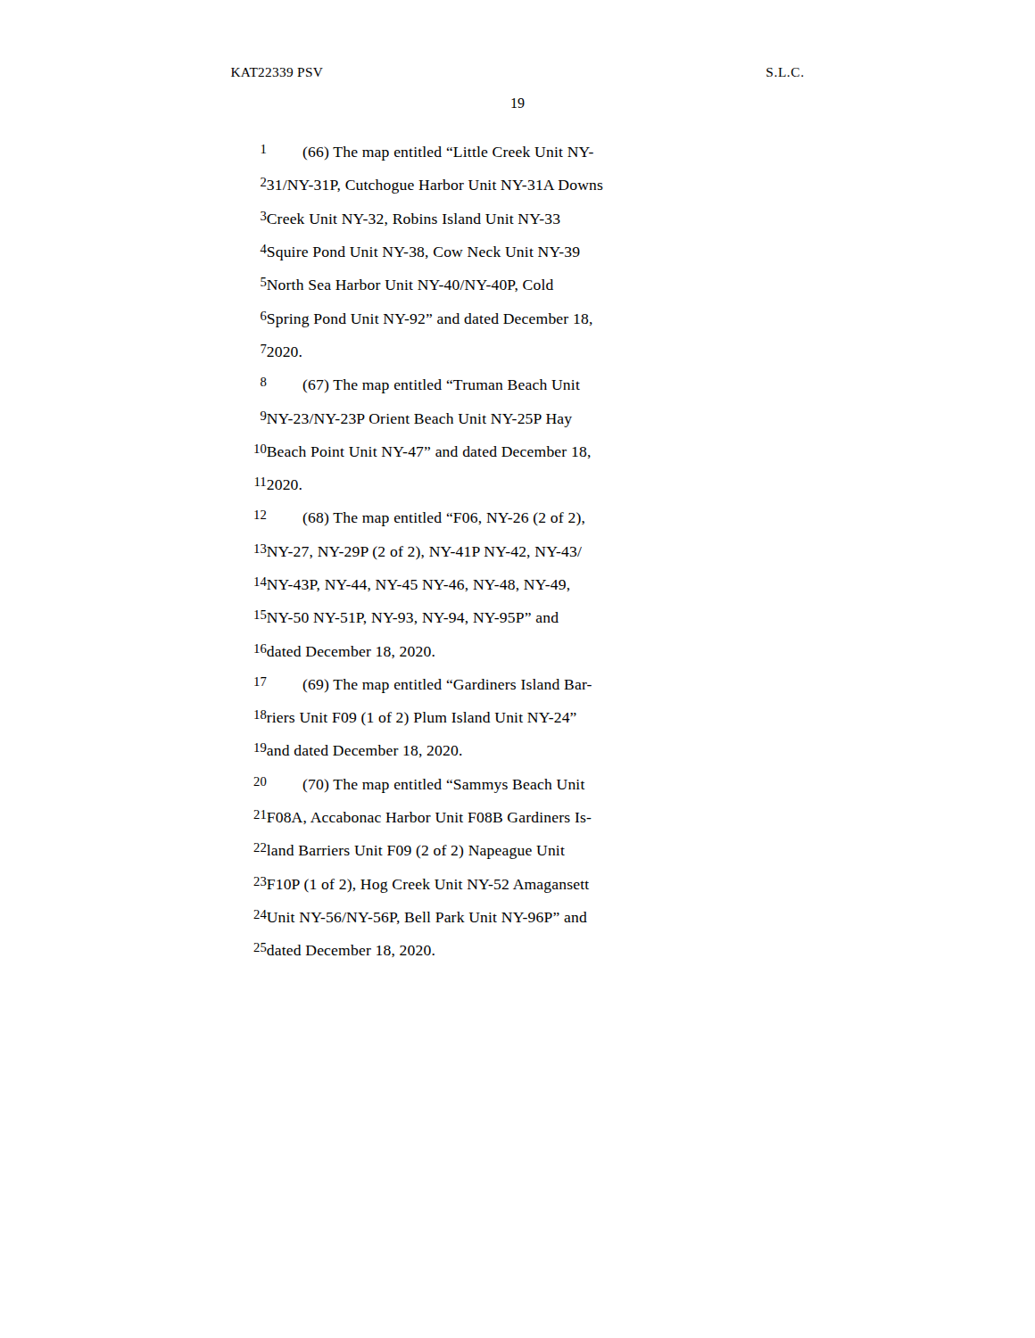KAT22339 PSV
S.L.C.
19
| 1 | (66) The map entitled “Little Creek Unit NY- |
| 2 | 31/NY-31P, Cutchogue Harbor Unit NY-31A Downs |
| 3 | Creek Unit NY-32, Robins Island Unit NY-33 |
| 4 | Squire Pond Unit NY-38, Cow Neck Unit NY-39 |
| 5 | North Sea Harbor Unit NY-40/NY-40P, Cold |
| 6 | Spring Pond Unit NY-92” and dated December 18, |
| 7 | 2020. |
| 8 | (67) The map entitled “Truman Beach Unit |
| 9 | NY-23/NY-23P Orient Beach Unit NY-25P Hay |
| 10 | Beach Point Unit NY-47” and dated December 18, |
| 11 | 2020. |
| 12 | (68) The map entitled “F06, NY-26 (2 of 2), |
| 13 | NY-27, NY-29P (2 of 2), NY-41P NY-42, NY-43/ |
| 14 | NY-43P, NY-44, NY-45 NY-46, NY-48, NY-49, |
| 15 | NY-50 NY-51P, NY-93, NY-94, NY-95P” and |
| 16 | dated December 18, 2020. |
| 17 | (69) The map entitled “Gardiners Island Bar- |
| 18 | riers Unit F09 (1 of 2) Plum Island Unit NY-24” |
| 19 | and dated December 18, 2020. |
| 20 | (70) The map entitled “Sammys Beach Unit |
| 21 | F08A, Accabonac Harbor Unit F08B Gardiners Is- |
| 22 | land Barriers Unit F09 (2 of 2) Napeague Unit |
| 23 | F10P (1 of 2), Hog Creek Unit NY-52 Amagansett |
| 24 | Unit NY-56/NY-56P, Bell Park Unit NY-96P” and |
| 25 | dated December 18, 2020. |